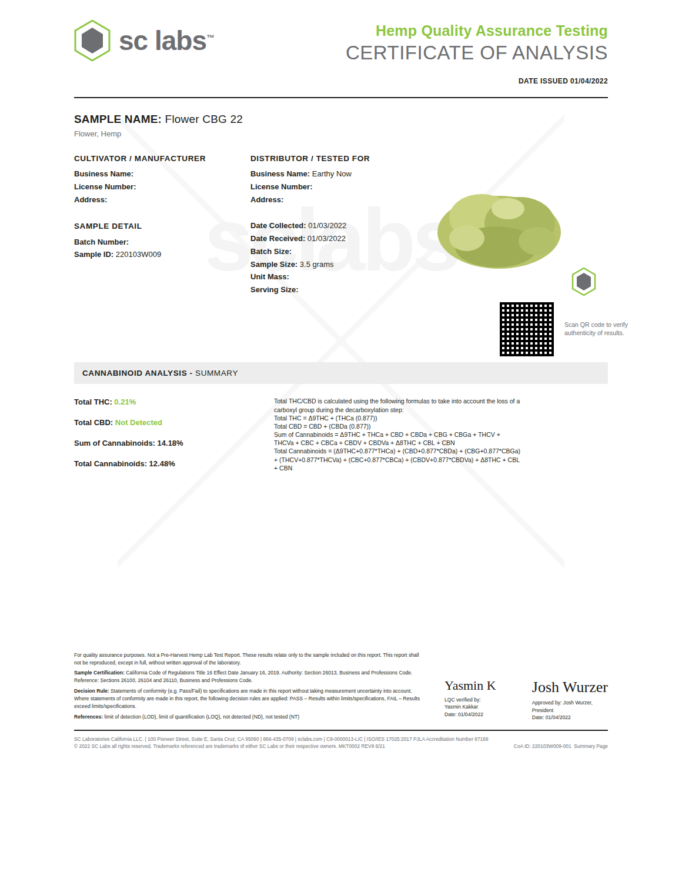sclabs™
sc labs™
Hemp Quality Assurance Testing
CERTIFICATE OF ANALYSIS
DATE ISSUED 01/04/2022
SAMPLE NAME: Flower CBG 22
Flower, Hemp
Cultivator / Manufacturer
Business Name:
License Number:
Address:
Sample Detail
Batch Number:
Sample ID: 220103W009
Distributor / Tested For
Business Name: Earthy Now
License Number:
Address:
Date Collected: 01/03/2022
Date Received: 01/03/2022
Batch Size:
Sample Size: 3.5 grams
Unit Mass:
Serving Size:
Scan QR code to verify
authenticity of results.
Cannabinoid Analysis - Summary
Total THC: 0.21%
Total CBD: Not Detected
Sum of Cannabinoids: 14.18%
Total Cannabinoids: 12.48%
Total THC/CBD is calculated using the following formulas to take into account the loss of a carboxyl group during the decarboxylation step:
Total THC = Δ9THC + (THCa (0.877))
Total CBD = CBD + (CBDa (0.877))
Sum of Cannabinoids = Δ9THC + THCa + CBD + CBDa + CBG + CBGa + THCV + THCVa + CBC + CBCa + CBDV + CBDVa + Δ8THC + CBL + CBN
Total Cannabinoids = (Δ9THC+0.877*THCa) + (CBD+0.877*CBDa) + (CBG+0.877*CBGa) + (THCV+0.877*THCVa) + (CBC+0.877*CBCa) + (CBDV+0.877*CBDVa) + Δ8THC + CBL + CBN
For quality assurance purposes. Not a Pre-Harvest Hemp Lab Test Report. These results relate only to the sample included on this report. This report shall not be reproduced, except in full, without written approval of the laboratory.
Sample Certification: California Code of Regulations Title 16 Effect Date January 16, 2019. Authority: Section 26013, Business and Professions Code. Reference: Sections 26100, 26104 and 26110, Business and Professions Code.
Decision Rule: Statements of conformity (e.g. Pass/Fail) to specifications are made in this report without taking measurement uncertainty into account. Where statements of conformity are made in this report, the following decision rules are applied: PASS – Results within limits/specifications, FAIL – Results exceed limits/specifications.
References: limit of detection (LOD), limit of quantification (LOQ), not detected (ND), not tested (NT)
Yasmin K
LQC verified by: Yasmin Kakkar
Date: 01/04/2022
Josh Wurzer
Approved by: Josh Wurzer, President
Date: 01/04/2022
SC Laboratories California LLC. | 100 Pioneer Street, Suite E, Santa Cruz, CA 95060 | 866-435-0709 | sclabs.com | C8-0000013-LIC | ISO/IES 17025:2017 PJLA Accreditation Number 87168
© 2022 SC Labs all rights reserved. Trademarks referenced are trademarks of either SC Labs or their respective owners. MKT0002 REV8 6/21 CoA ID: 220103W009-001 Summary Page